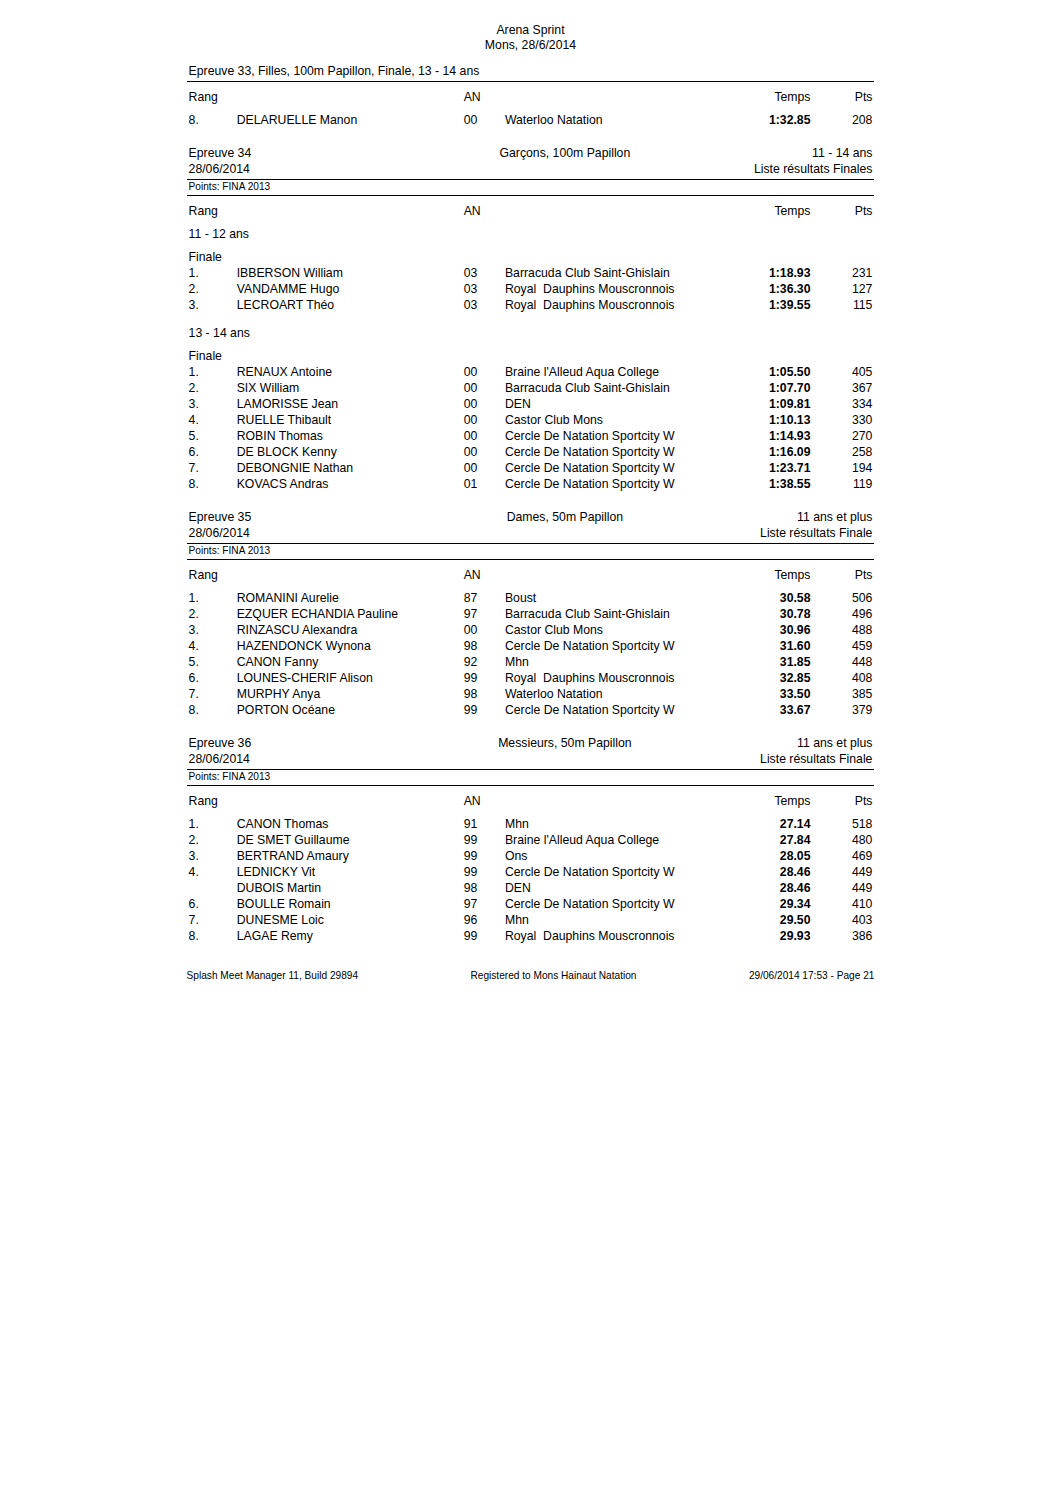Arena Sprint
Mons, 28/6/2014
| Epreuve 33, Filles, 100m Papillon, Finale, 13 - 14 ans |
| Rang | | AN | | Temps | Pts |
| 8. | DELARUELLE Manon | 00 | Waterloo Natation | 1:32.85 | 208 |
| Epreuve 34 | Garçons, 100m Papillon | 11 - 14 ans |
| 28/06/2014 | | Liste résultats Finales |
| Points: FINA 2013 |
| Rang | | AN | | Temps | Pts |
| 11 - 12 ans |
| Finale |
| 1. | IBBERSON William | 03 | Barracuda Club Saint-Ghislain | 1:18.93 | 231 |
| 2. | VANDAMME Hugo | 03 | Royal Dauphins Mouscronnois | 1:36.30 | 127 |
| 3. | LECROART Théo | 03 | Royal Dauphins Mouscronnois | 1:39.55 | 115 |
| 13 - 14 ans |
| Finale |
| 1. | RENAUX Antoine | 00 | Braine l'Alleud Aqua College | 1:05.50 | 405 |
| 2. | SIX William | 00 | Barracuda Club Saint-Ghislain | 1:07.70 | 367 |
| 3. | LAMORISSE Jean | 00 | DEN | 1:09.81 | 334 |
| 4. | RUELLE Thibault | 00 | Castor Club Mons | 1:10.13 | 330 |
| 5. | ROBIN Thomas | 00 | Cercle De Natation Sportcity W | 1:14.93 | 270 |
| 6. | DE BLOCK Kenny | 00 | Cercle De Natation Sportcity W | 1:16.09 | 258 |
| 7. | DEBONGNIE Nathan | 00 | Cercle De Natation Sportcity W | 1:23.71 | 194 |
| 8. | KOVACS Andras | 01 | Cercle De Natation Sportcity W | 1:38.55 | 119 |
| Epreuve 35 | Dames, 50m Papillon | 11 ans et plus |
| 28/06/2014 | | Liste résultats Finale |
| Points: FINA 2013 |
| Rang | | AN | | Temps | Pts |
| 1. | ROMANINI Aurelie | 87 | Boust | 30.58 | 506 |
| 2. | EZQUER ECHANDIA Pauline | 97 | Barracuda Club Saint-Ghislain | 30.78 | 496 |
| 3. | RINZASCU Alexandra | 00 | Castor Club Mons | 30.96 | 488 |
| 4. | HAZENDONCK Wynona | 98 | Cercle De Natation Sportcity W | 31.60 | 459 |
| 5. | CANON Fanny | 92 | Mhn | 31.85 | 448 |
| 6. | LOUNES-CHERIF Alison | 99 | Royal Dauphins Mouscronnois | 32.85 | 408 |
| 7. | MURPHY Anya | 98 | Waterloo Natation | 33.50 | 385 |
| 8. | PORTON Océane | 99 | Cercle De Natation Sportcity W | 33.67 | 379 |
| Epreuve 36 | Messieurs, 50m Papillon | 11 ans et plus |
| 28/06/2014 | | Liste résultats Finale |
| Points: FINA 2013 |
| Rang | | AN | | Temps | Pts |
| 1. | CANON Thomas | 91 | Mhn | 27.14 | 518 |
| 2. | DE SMET Guillaume | 99 | Braine l'Alleud Aqua College | 27.84 | 480 |
| 3. | BERTRAND Amaury | 99 | Ons | 28.05 | 469 |
| 4. | LEDNICKY Vit | 99 | Cercle De Natation Sportcity W | 28.46 | 449 |
| | DUBOIS Martin | 98 | DEN | 28.46 | 449 |
| 6. | BOULLE Romain | 97 | Cercle De Natation Sportcity W | 29.34 | 410 |
| 7. | DUNESME Loic | 96 | Mhn | 29.50 | 403 |
| 8. | LAGAE Remy | 99 | Royal Dauphins Mouscronnois | 29.93 | 386 |
Splash Meet Manager 11, Build 29894
Registered to Mons Hainaut Natation
29/06/2014 17:53 - Page 21